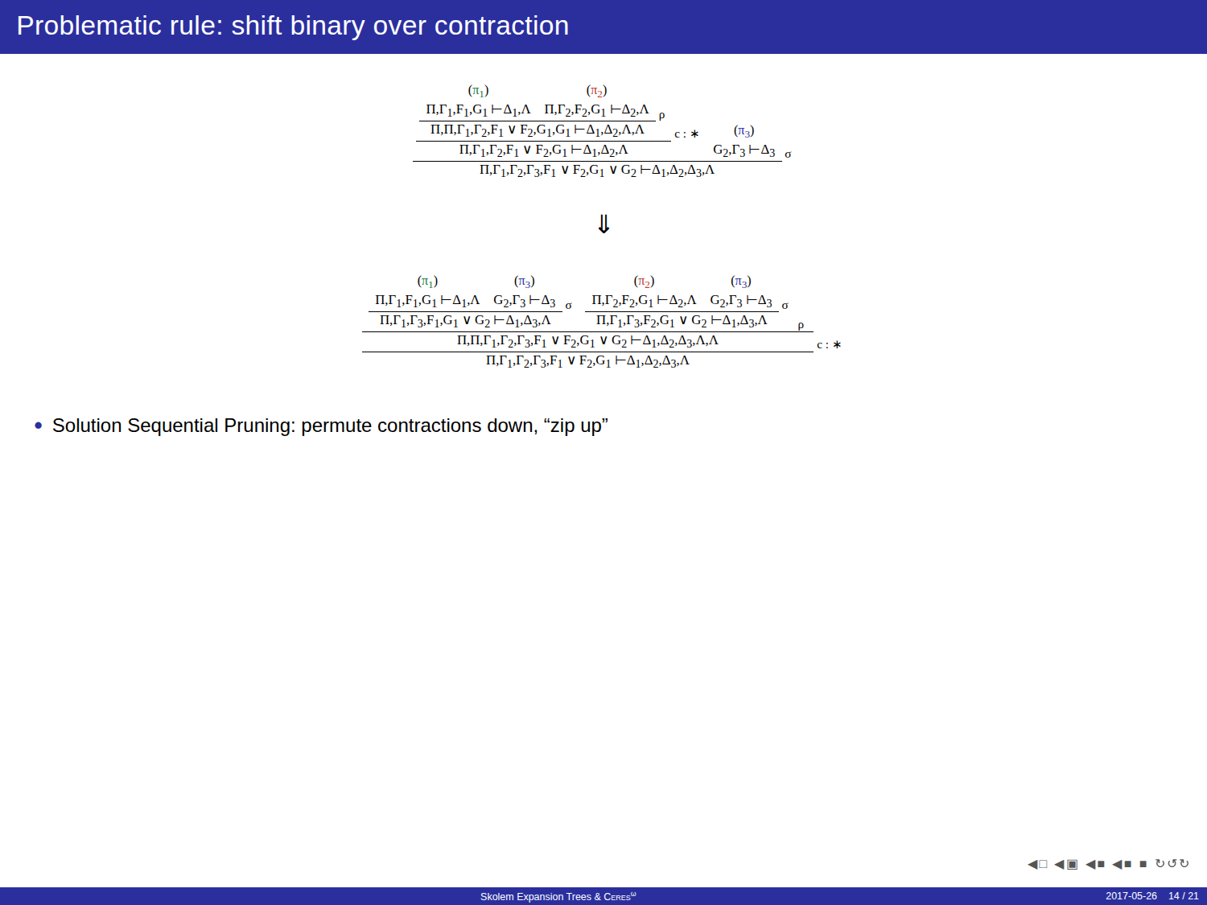Problematic rule: shift binary over contraction
| / / / ( π 1 ) / / ( π 2 ) / / Π,Γ 1 ,F 1 ,G 1 ⊢Δ 1 ,Λ / / Π,Γ 2 ,F 2 ,G 1 ⊢Δ 2 ,Λ / / ρ / / Π,Π,Γ 1 ,Γ 2 ,F 1 ∨ F 2 ,G 1 ,G 1 ⊢Δ 1 ,Δ 2 ,Λ,Λ / / / c : ∗ / / Π,Γ 1 ,Γ 2 ,F 1 ∨ F 2 ,G 1 ⊢Δ 1 ,Δ 2 ,Λ / / | / ( π 3 ) / / G 2 ,Γ 3 ⊢Δ 3 / | σ |
| Π,Γ 1 ,Γ 2 ,Γ 3 ,F 1 ∨ F 2 ,G 1 ∨ G 2 ⊢Δ 1 ,Δ 2 ,Δ 3 ,Λ | |
⇓
| / / / / / ( π 1 ) / / ( π 3 ) / / Π,Γ 1 ,F 1 ,G 1 ⊢Δ 1 ,Λ / / G 2 ,Γ 3 ⊢Δ 3 / / σ / / Π,Γ 1 ,Γ 3 ,F 1 ,G 1 ∨ G 2 ⊢Δ 1 ,Δ 3 ,Λ / / / / / / ( π 2 ) / / ( π 3 ) / / Π,Γ 2 ,F 2 ,G 1 ⊢Δ 2 ,Λ / / G 2 ,Γ 3 ⊢Δ 3 / / σ / / Π,Γ 1 ,Γ 3 ,F 2 ,G 1 ∨ G 2 ⊢Δ 1 ,Δ 3 ,Λ / / / ρ / / / / Π,Π,Γ 1 ,Γ 2 ,Γ 3 ,F 1 ∨ F 2 ,G 1 ∨ G 2 ⊢Δ 1 ,Δ 2 ,Δ 3 ,Λ,Λ / c : ∗ / / Π,Γ 1 ,Γ 2 ,Γ 3 ,F 1 ∨ F 2 ,G 1 ⊢Δ 1 ,Δ 2 ,Δ 3 ,Λ / / / |
Solution Sequential Pruning: permute contractions down, “zip up”
◀□ ◀▣ ◀■ ◀■ ■ ↻↺↻
Skolem Expansion Trees & Ceresω
2017-05-26 14 / 21